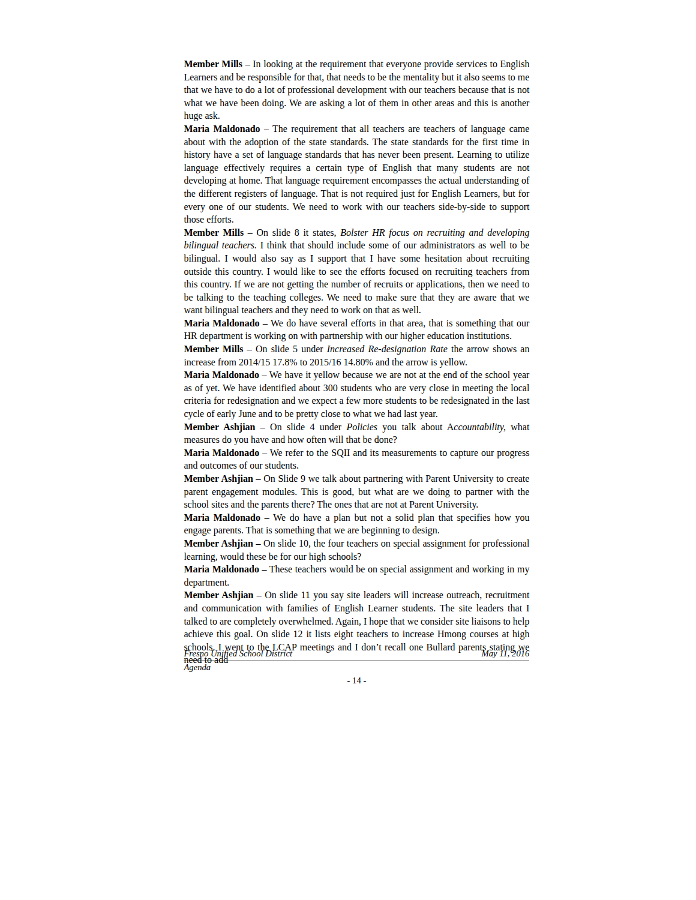Member Mills – In looking at the requirement that everyone provide services to English Learners and be responsible for that, that needs to be the mentality but it also seems to me that we have to do a lot of professional development with our teachers because that is not what we have been doing. We are asking a lot of them in other areas and this is another huge ask.
Maria Maldonado – The requirement that all teachers are teachers of language came about with the adoption of the state standards. The state standards for the first time in history have a set of language standards that has never been present. Learning to utilize language effectively requires a certain type of English that many students are not developing at home. That language requirement encompasses the actual understanding of the different registers of language. That is not required just for English Learners, but for every one of our students. We need to work with our teachers side-by-side to support those efforts.
Member Mills – On slide 8 it states, Bolster HR focus on recruiting and developing bilingual teachers. I think that should include some of our administrators as well to be bilingual. I would also say as I support that I have some hesitation about recruiting outside this country. I would like to see the efforts focused on recruiting teachers from this country. If we are not getting the number of recruits or applications, then we need to be talking to the teaching colleges. We need to make sure that they are aware that we want bilingual teachers and they need to work on that as well.
Maria Maldonado – We do have several efforts in that area, that is something that our HR department is working on with partnership with our higher education institutions.
Member Mills – On slide 5 under Increased Re-designation Rate the arrow shows an increase from 2014/15 17.8% to 2015/16 14.80% and the arrow is yellow.
Maria Maldonado – We have it yellow because we are not at the end of the school year as of yet. We have identified about 300 students who are very close in meeting the local criteria for redesignation and we expect a few more students to be redesignated in the last cycle of early June and to be pretty close to what we had last year.
Member Ashjian – On slide 4 under Policies you talk about Accountability, what measures do you have and how often will that be done?
Maria Maldonado – We refer to the SQII and its measurements to capture our progress and outcomes of our students.
Member Ashjian – On Slide 9 we talk about partnering with Parent University to create parent engagement modules. This is good, but what are we doing to partner with the school sites and the parents there? The ones that are not at Parent University.
Maria Maldonado – We do have a plan but not a solid plan that specifies how you engage parents. That is something that we are beginning to design.
Member Ashjian – On slide 10, the four teachers on special assignment for professional learning, would these be for our high schools?
Maria Maldonado – These teachers would be on special assignment and working in my department.
Member Ashjian – On slide 11 you say site leaders will increase outreach, recruitment and communication with families of English Learner students. The site leaders that I talked to are completely overwhelmed. Again, I hope that we consider site liaisons to help achieve this goal. On slide 12 it lists eight teachers to increase Hmong courses at high schools. I went to the LCAP meetings and I don’t recall one Bullard parents stating we need to add
Fresno Unified School District May 11, 2016
Agenda
- 14 -